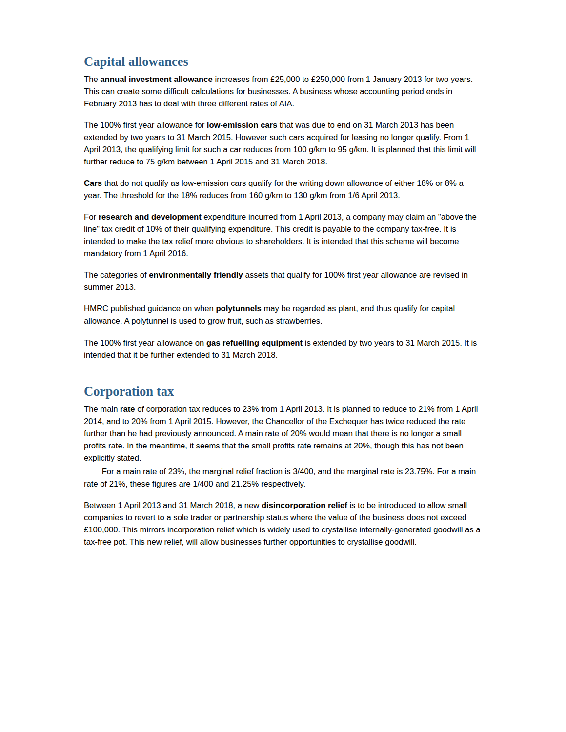Capital allowances
The annual investment allowance increases from £25,000 to £250,000 from 1 January 2013 for two years. This can create some difficult calculations for businesses. A business whose accounting period ends in February 2013 has to deal with three different rates of AIA.
The 100% first year allowance for low-emission cars that was due to end on 31 March 2013 has been extended by two years to 31 March 2015. However such cars acquired for leasing no longer qualify. From 1 April 2013, the qualifying limit for such a car reduces from 100 g/km to 95 g/km. It is planned that this limit will further reduce to 75 g/km between 1 April 2015 and 31 March 2018.
Cars that do not qualify as low-emission cars qualify for the writing down allowance of either 18% or 8% a year. The threshold for the 18% reduces from 160 g/km to 130 g/km from 1/6 April 2013.
For research and development expenditure incurred from 1 April 2013, a company may claim an "above the line" tax credit of 10% of their qualifying expenditure. This credit is payable to the company tax-free. It is intended to make the tax relief more obvious to shareholders. It is intended that this scheme will become mandatory from 1 April 2016.
The categories of environmentally friendly assets that qualify for 100% first year allowance are revised in summer 2013.
HMRC published guidance on when polytunnels may be regarded as plant, and thus qualify for capital allowance. A polytunnel is used to grow fruit, such as strawberries.
The 100% first year allowance on gas refuelling equipment is extended by two years to 31 March 2015. It is intended that it be further extended to 31 March 2018.
Corporation tax
The main rate of corporation tax reduces to 23% from 1 April 2013. It is planned to reduce to 21% from 1 April 2014, and to 20% from 1 April 2015. However, the Chancellor of the Exchequer has twice reduced the rate further than he had previously announced. A main rate of 20% would mean that there is no longer a small profits rate. In the meantime, it seems that the small profits rate remains at 20%, though this has not been explicitly stated.
For a main rate of 23%, the marginal relief fraction is 3/400, and the marginal rate is 23.75%. For a main rate of 21%, these figures are 1/400 and 21.25% respectively.
Between 1 April 2013 and 31 March 2018, a new disincorporation relief is to be introduced to allow small companies to revert to a sole trader or partnership status where the value of the business does not exceed £100,000. This mirrors incorporation relief which is widely used to crystallise internally-generated goodwill as a tax-free pot. This new relief, will allow businesses further opportunities to crystallise goodwill.